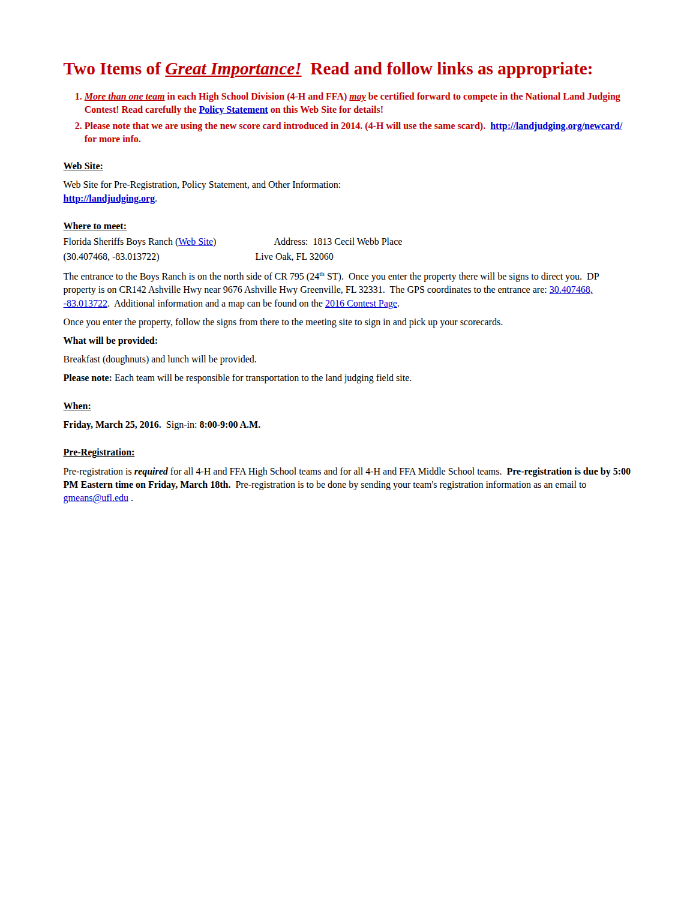Two Items of Great Importance! Read and follow links as appropriate:
More than one team in each High School Division (4-H and FFA) may be certified forward to compete in the National Land Judging Contest! Read carefully the Policy Statement on this Web Site for details!
Please note that we are using the new score card introduced in 2014. (4-H will use the same scard). http://landjudging.org/newcard/ for more info.
Web Site:
Web Site for Pre-Registration, Policy Statement, and Other Information:
http://landjudging.org.
Where to meet:
Florida Sheriffs Boys Ranch (Web Site)Address: 1813 Cecil Webb Place
(30.407468, -83.013722) Live Oak, FL 32060
The entrance to the Boys Ranch is on the north side of CR 795 (24th ST). Once you enter the property there will be signs to direct you. DP property is on CR142 Ashville Hwy near 9676 Ashville Hwy Greenville, FL 32331. The GPS coordinates to the entrance are: 30.407468, -83.013722. Additional information and a map can be found on the 2016 Contest Page.
Once you enter the property, follow the signs from there to the meeting site to sign in and pick up your scorecards.
What will be provided:
Breakfast (doughnuts) and lunch will be provided.
Please note: Each team will be responsible for transportation to the land judging field site.
When:
Friday, March 25, 2016. Sign-in: 8:00-9:00 A.M.
Pre-Registration:
Pre-registration is required for all 4-H and FFA High School teams and for all 4-H and FFA Middle School teams. Pre-registration is due by 5:00 PM Eastern time on Friday, March 18th. Pre-registration is to be done by sending your team's registration information as an email to gmeans@ufl.edu .